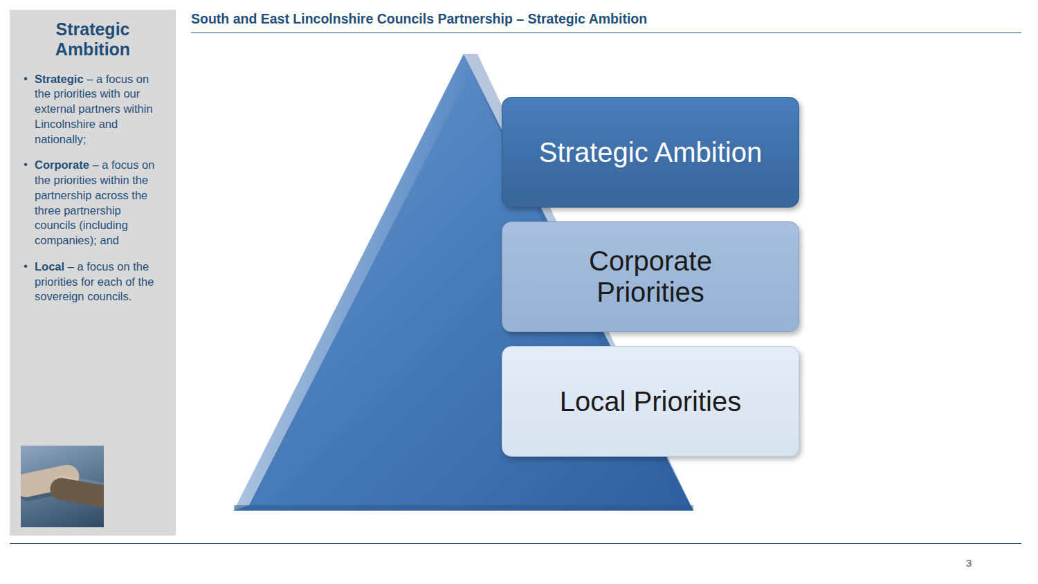Strategic Ambition
Strategic – a focus on the priorities with our external partners within Lincolnshire and nationally;
Corporate – a focus on the priorities within the partnership across the three partnership councils (including companies); and
Local – a focus on the priorities for each of the sovereign councils.
South and East Lincolnshire Councils Partnership – Strategic Ambition
Strategic Ambition
Corporate
Priorities
Local Priorities
3